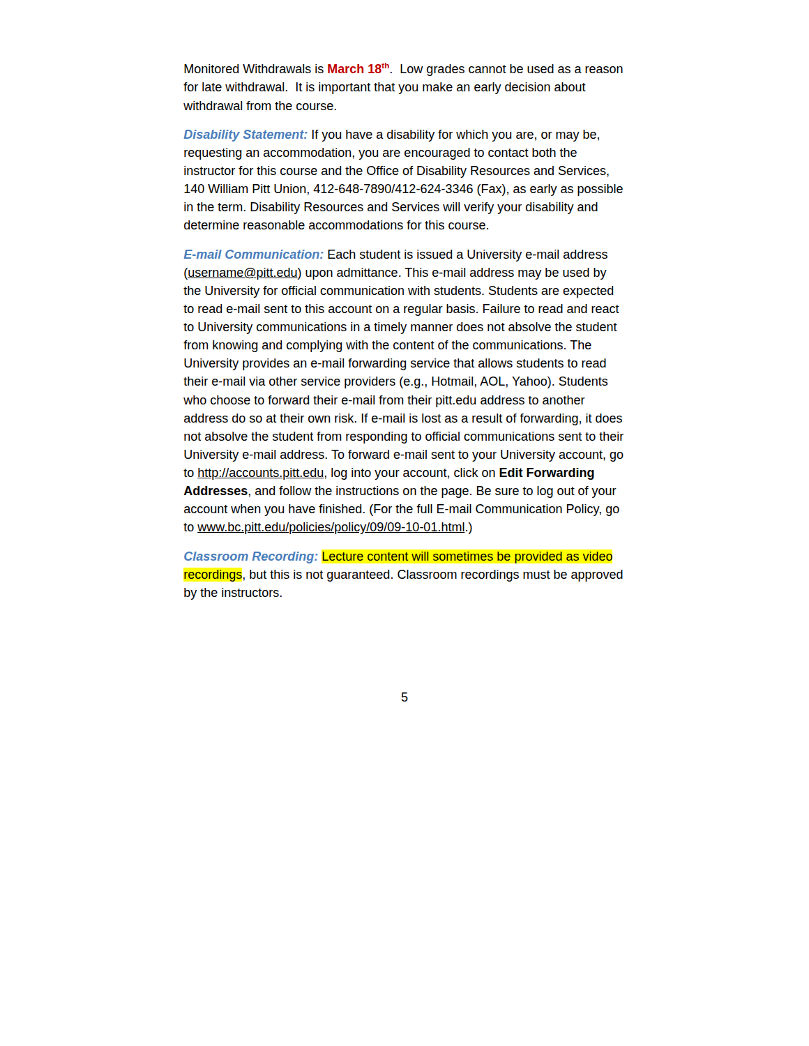Monitored Withdrawals is March 18th. Low grades cannot be used as a reason for late withdrawal. It is important that you make an early decision about withdrawal from the course.
Disability Statement: If you have a disability for which you are, or may be, requesting an accommodation, you are encouraged to contact both the instructor for this course and the Office of Disability Resources and Services, 140 William Pitt Union, 412-648-7890/412-624-3346 (Fax), as early as possible in the term. Disability Resources and Services will verify your disability and determine reasonable accommodations for this course.
E-mail Communication: Each student is issued a University e-mail address (username@pitt.edu) upon admittance. This e-mail address may be used by the University for official communication with students. Students are expected to read e-mail sent to this account on a regular basis. Failure to read and react to University communications in a timely manner does not absolve the student from knowing and complying with the content of the communications. The University provides an e-mail forwarding service that allows students to read their e-mail via other service providers (e.g., Hotmail, AOL, Yahoo). Students who choose to forward their e-mail from their pitt.edu address to another address do so at their own risk. If e-mail is lost as a result of forwarding, it does not absolve the student from responding to official communications sent to their University e-mail address. To forward e-mail sent to your University account, go to http://accounts.pitt.edu, log into your account, click on Edit Forwarding Addresses, and follow the instructions on the page. Be sure to log out of your account when you have finished. (For the full E-mail Communication Policy, go to www.bc.pitt.edu/policies/policy/09/09-10-01.html.)
Classroom Recording: Lecture content will sometimes be provided as video recordings, but this is not guaranteed. Classroom recordings must be approved by the instructors.
5